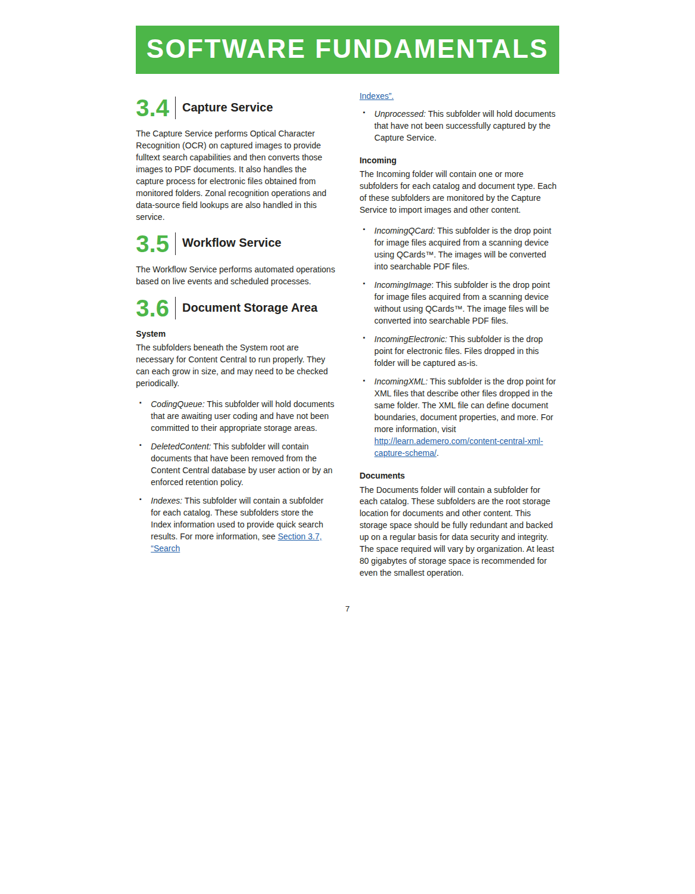SOFTWARE FUNDAMENTALS
3.4
Capture Service
The Capture Service performs Optical Character Recognition (OCR) on captured images to provide fulltext search capabilities and then converts those images to PDF documents. It also handles the capture process for electronic files obtained from monitored folders. Zonal recognition operations and data-source field lookups are also handled in this service.
3.5
Workflow Service
The Workflow Service performs automated operations based on live events and scheduled processes.
3.6
Document Storage Area
System
The subfolders beneath the System root are necessary for Content Central to run properly. They can each grow in size, and may need to be checked periodically.
CodingQueue: This subfolder will hold documents that are awaiting user coding and have not been committed to their appropriate storage areas.
DeletedContent: This subfolder will contain documents that have been removed from the Content Central database by user action or by an enforced retention policy.
Indexes: This subfolder will contain a subfolder for each catalog. These subfolders store the Index information used to provide quick search results. For more information, see Section 3.7, “Search
Indexes”.
Unprocessed: This subfolder will hold documents that have not been successfully captured by the Capture Service.
Incoming
The Incoming folder will contain one or more subfolders for each catalog and document type. Each of these subfolders are monitored by the Capture Service to import images and other content.
IncomingQCard: This subfolder is the drop point for image files acquired from a scanning device using QCards™. The images will be converted into searchable PDF files.
IncomingImage: This subfolder is the drop point for image files acquired from a scanning device without using QCards™. The image files will be converted into searchable PDF files.
IncomingElectronic: This subfolder is the drop point for electronic files. Files dropped in this folder will be captured as-is.
IncomingXML: This subfolder is the drop point for XML files that describe other files dropped in the same folder. The XML file can define document boundaries, document properties, and more. For more information, visit http://learn.ademero.com/content-central-xml-capture-schema/.
Documents
The Documents folder will contain a subfolder for each catalog. These subfolders are the root storage location for documents and other content. This storage space should be fully redundant and backed up on a regular basis for data security and integrity. The space required will vary by organization. At least 80 gigabytes of storage space is recommended for even the smallest operation.
7